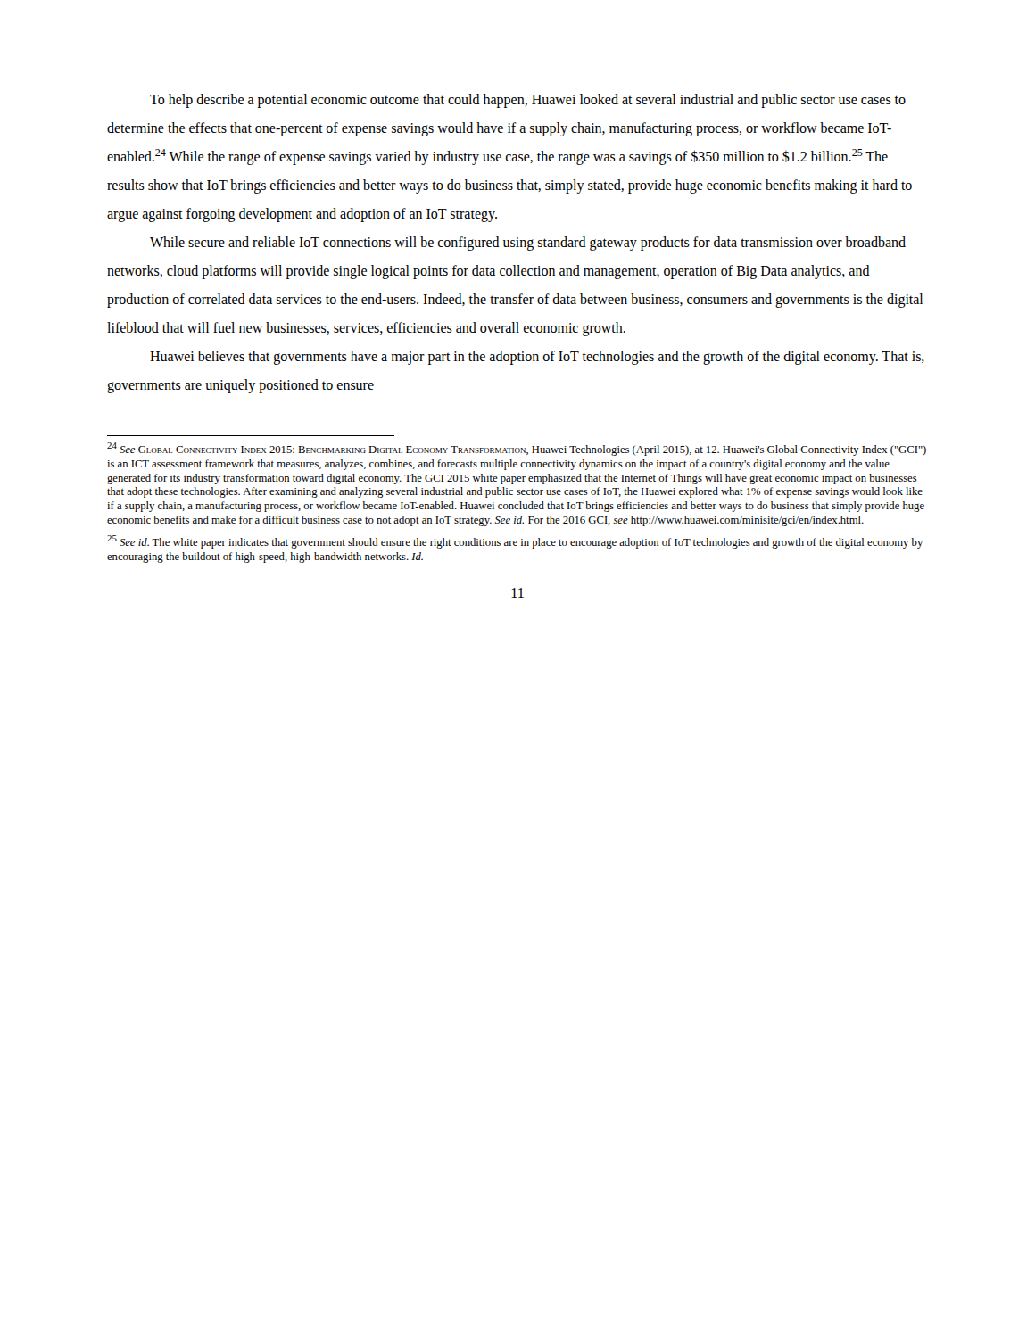To help describe a potential economic outcome that could happen, Huawei looked at several industrial and public sector use cases to determine the effects that one-percent of expense savings would have if a supply chain, manufacturing process, or workflow became IoT-enabled.24 While the range of expense savings varied by industry use case, the range was a savings of $350 million to $1.2 billion.25 The results show that IoT brings efficiencies and better ways to do business that, simply stated, provide huge economic benefits making it hard to argue against forgoing development and adoption of an IoT strategy.
While secure and reliable IoT connections will be configured using standard gateway products for data transmission over broadband networks, cloud platforms will provide single logical points for data collection and management, operation of Big Data analytics, and production of correlated data services to the end-users. Indeed, the transfer of data between business, consumers and governments is the digital lifeblood that will fuel new businesses, services, efficiencies and overall economic growth.
Huawei believes that governments have a major part in the adoption of IoT technologies and the growth of the digital economy. That is, governments are uniquely positioned to ensure
24 See Global Connectivity Index 2015: Benchmarking Digital Economy Transformation, Huawei Technologies (April 2015), at 12. Huawei's Global Connectivity Index ("GCI") is an ICT assessment framework that measures, analyzes, combines, and forecasts multiple connectivity dynamics on the impact of a country's digital economy and the value generated for its industry transformation toward digital economy. The GCI 2015 white paper emphasized that the Internet of Things will have great economic impact on businesses that adopt these technologies. After examining and analyzing several industrial and public sector use cases of IoT, the Huawei explored what 1% of expense savings would look like if a supply chain, a manufacturing process, or workflow became IoT-enabled. Huawei concluded that IoT brings efficiencies and better ways to do business that simply provide huge economic benefits and make for a difficult business case to not adopt an IoT strategy. See id. For the 2016 GCI, see http://www.huawei.com/minisite/gci/en/index.html.
25 See id. The white paper indicates that government should ensure the right conditions are in place to encourage adoption of IoT technologies and growth of the digital economy by encouraging the buildout of high-speed, high-bandwidth networks. Id.
11